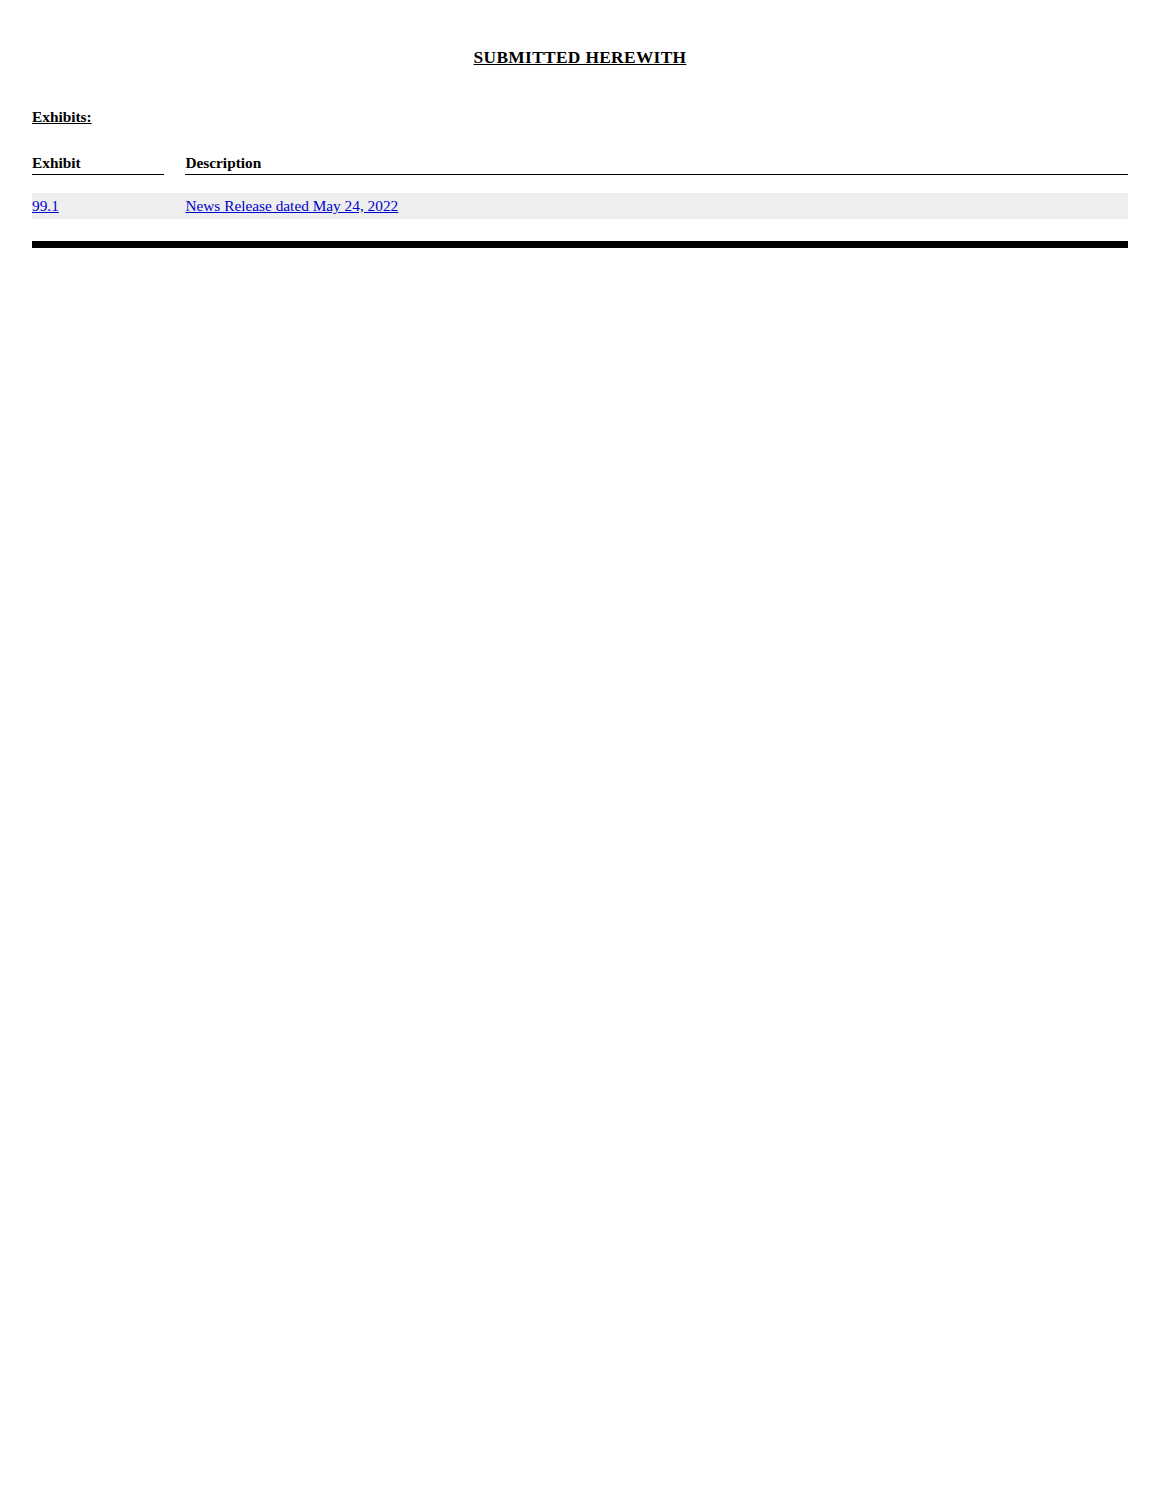SUBMITTED HEREWITH
Exhibits:
| Exhibit | | Description |
| --- | --- | --- |
| 99.1 | | News Release dated May 24, 2022 |